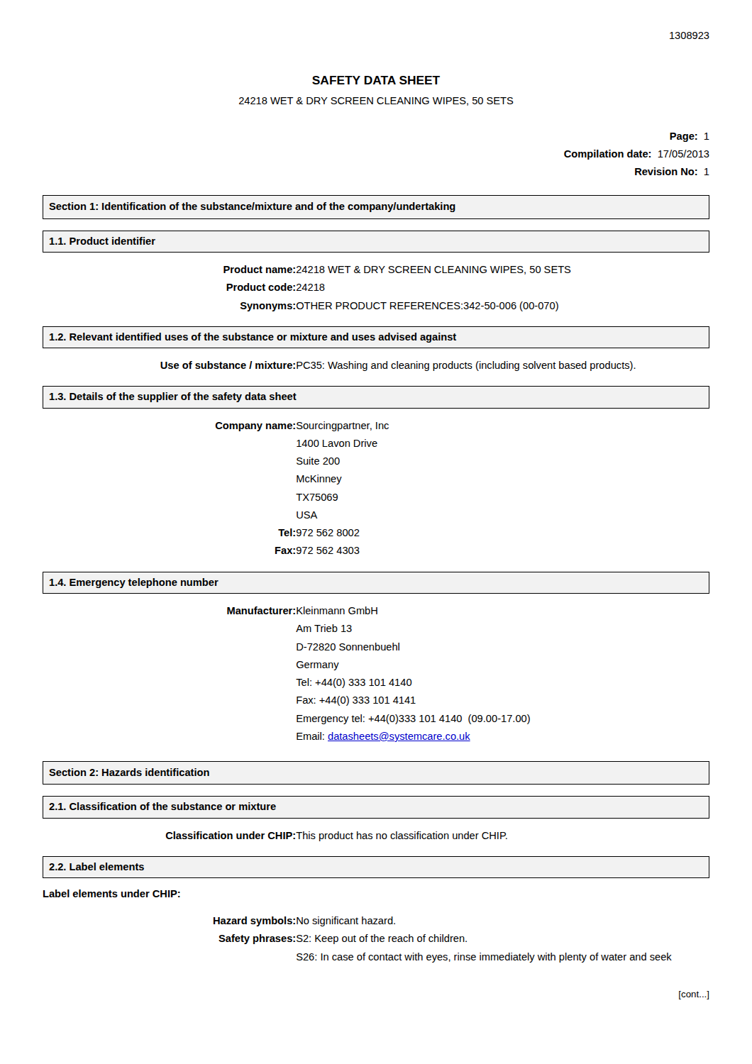1308923
SAFETY DATA SHEET
24218 WET & DRY SCREEN CLEANING WIPES, 50 SETS
Page: 1
Compilation date: 17/05/2013
Revision No: 1
Section 1: Identification of the substance/mixture and of the company/undertaking
1.1. Product identifier
| Product name: | 24218 WET & DRY SCREEN CLEANING WIPES, 50 SETS |
| Product code: | 24218 |
| Synonyms: | OTHER PRODUCT REFERENCES:342-50-006 (00-070) |
1.2. Relevant identified uses of the substance or mixture and uses advised against
| Use of substance / mixture: | PC35: Washing and cleaning products (including solvent based products). |
1.3. Details of the supplier of the safety data sheet
| Company name: | Sourcingpartner, Inc |
| | 1400 Lavon Drive |
| | Suite 200 |
| | McKinney |
| | TX75069 |
| | USA |
| Tel: | 972 562 8002 |
| Fax: | 972 562 4303 |
1.4. Emergency telephone number
| Manufacturer: | Kleinmann GmbH |
| | Am Trieb 13 |
| | D-72820 Sonnenbuehl |
| | Germany |
| | Tel: +44(0) 333 101 4140 |
| | Fax: +44(0) 333 101 4141 |
| | Emergency tel: +44(0)333 101 4140 (09.00-17.00) |
| | Email: datasheets@systemcare.co.uk |
Section 2: Hazards identification
2.1. Classification of the substance or mixture
| Classification under CHIP: | This product has no classification under CHIP. |
2.2. Label elements
Label elements under CHIP:
| Hazard symbols: | No significant hazard. |
| Safety phrases: | S2: Keep out of the reach of children. |
| | S26: In case of contact with eyes, rinse immediately with plenty of water and seek |
[cont...]